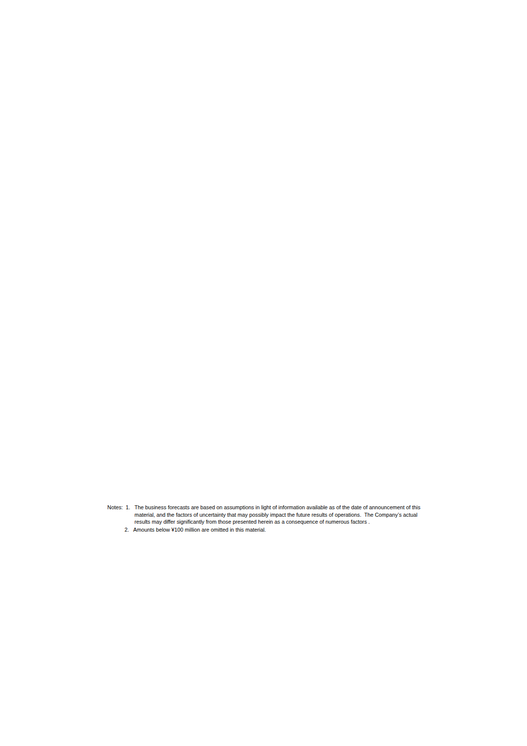Notes:
1.
The business forecasts are based on assumptions in light of information available as of the date of announcement of this material, and the factors of uncertainty that may possibly impact the future results of operations. The Company’s actual results may differ significantly from those presented herein as a consequence of numerous factors .
2.
Amounts below ¥100 million are omitted in this material.